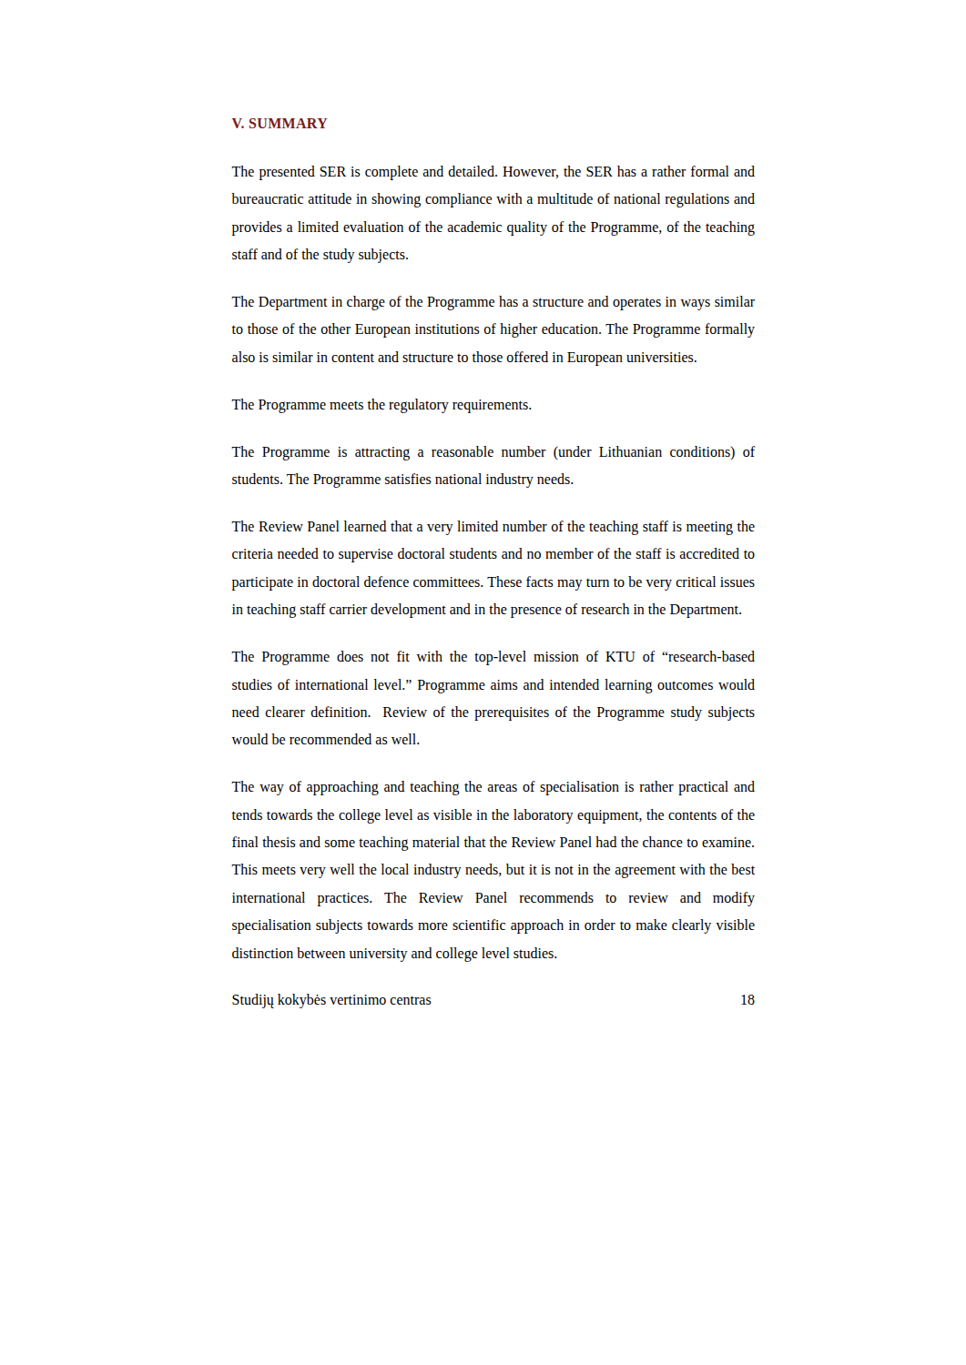V. SUMMARY
The presented SER is complete and detailed. However, the SER has a rather formal and bureaucratic attitude in showing compliance with a multitude of national regulations and provides a limited evaluation of the academic quality of the Programme, of the teaching staff and of the study subjects.
The Department in charge of the Programme has a structure and operates in ways similar to those of the other European institutions of higher education. The Programme formally also is similar in content and structure to those offered in European universities.
The Programme meets the regulatory requirements.
The Programme is attracting a reasonable number (under Lithuanian conditions) of students. The Programme satisfies national industry needs.
The Review Panel learned that a very limited number of the teaching staff is meeting the criteria needed to supervise doctoral students and no member of the staff is accredited to participate in doctoral defence committees. These facts may turn to be very critical issues in teaching staff carrier development and in the presence of research in the Department.
The Programme does not fit with the top-level mission of KTU of “research-based studies of international level.” Programme aims and intended learning outcomes would need clearer definition. Review of the prerequisites of the Programme study subjects would be recommended as well.
The way of approaching and teaching the areas of specialisation is rather practical and tends towards the college level as visible in the laboratory equipment, the contents of the final thesis and some teaching material that the Review Panel had the chance to examine. This meets very well the local industry needs, but it is not in the agreement with the best international practices. The Review Panel recommends to review and modify specialisation subjects towards more scientific approach in order to make clearly visible distinction between university and college level studies.
Studijų kokybės vertinimo centras 18